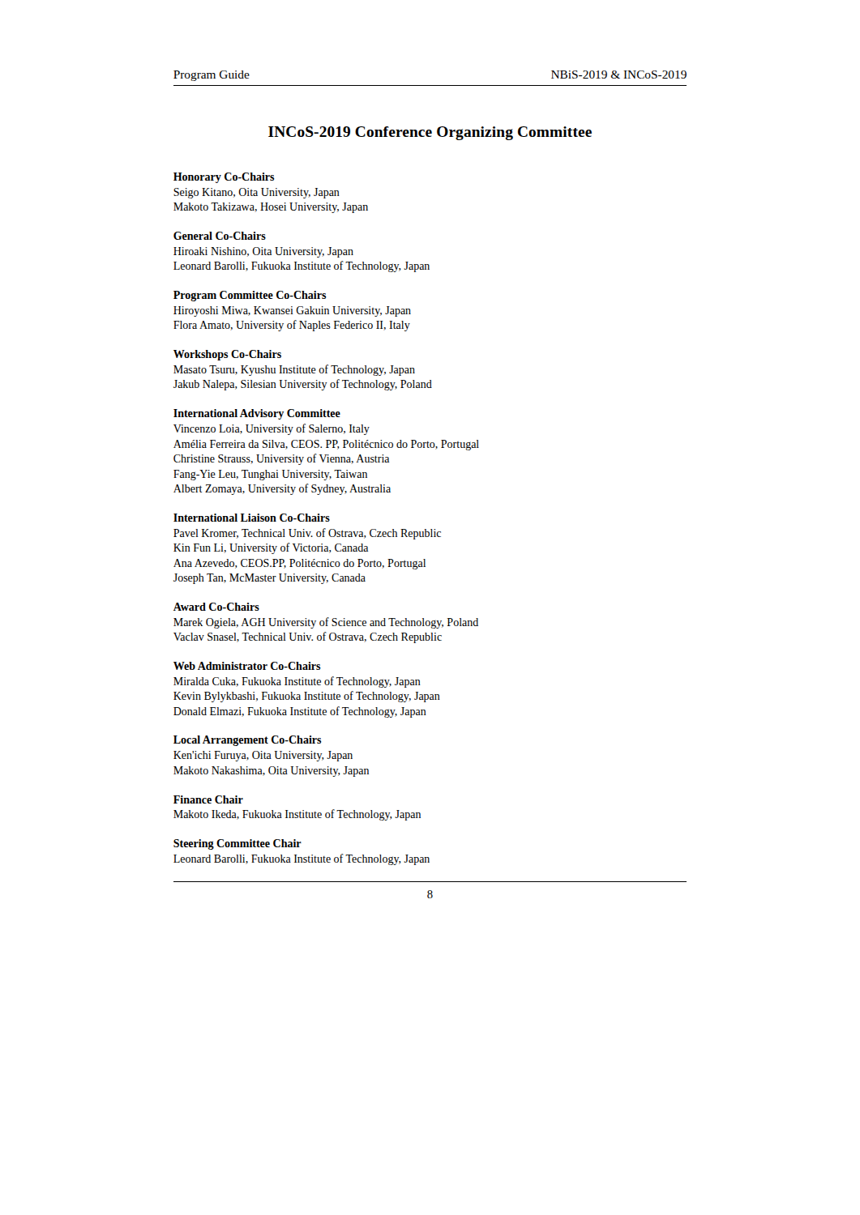Program Guide
NBiS-2019 & INCoS-2019
INCoS-2019 Conference Organizing Committee
Honorary Co-Chairs
Seigo Kitano, Oita University, Japan
Makoto Takizawa, Hosei University, Japan
General Co-Chairs
Hiroaki Nishino, Oita University, Japan
Leonard Barolli, Fukuoka Institute of Technology, Japan
Program Committee Co-Chairs
Hiroyoshi Miwa, Kwansei Gakuin University, Japan
Flora Amato, University of Naples Federico II, Italy
Workshops Co-Chairs
Masato Tsuru, Kyushu Institute of Technology, Japan
Jakub Nalepa, Silesian University of Technology, Poland
International Advisory Committee
Vincenzo Loia, University of Salerno, Italy
Amélia Ferreira da Silva, CEOS. PP, Politécnico do Porto, Portugal
Christine Strauss, University of Vienna, Austria
Fang-Yie Leu, Tunghai University, Taiwan
Albert Zomaya, University of Sydney, Australia
International Liaison Co-Chairs
Pavel Kromer, Technical Univ. of Ostrava, Czech Republic
Kin Fun Li, University of Victoria, Canada
Ana Azevedo, CEOS.PP, Politécnico do Porto, Portugal
Joseph Tan, McMaster University, Canada
Award Co-Chairs
Marek Ogiela, AGH University of Science and Technology, Poland
Vaclav Snasel, Technical Univ. of Ostrava, Czech Republic
Web Administrator Co-Chairs
Miralda Cuka, Fukuoka Institute of Technology, Japan
Kevin Bylykbashi, Fukuoka Institute of Technology, Japan
Donald Elmazi, Fukuoka Institute of Technology, Japan
Local Arrangement Co-Chairs
Ken'ichi Furuya, Oita University, Japan
Makoto Nakashima, Oita University, Japan
Finance Chair
Makoto Ikeda, Fukuoka Institute of Technology, Japan
Steering Committee Chair
Leonard Barolli, Fukuoka Institute of Technology, Japan
8